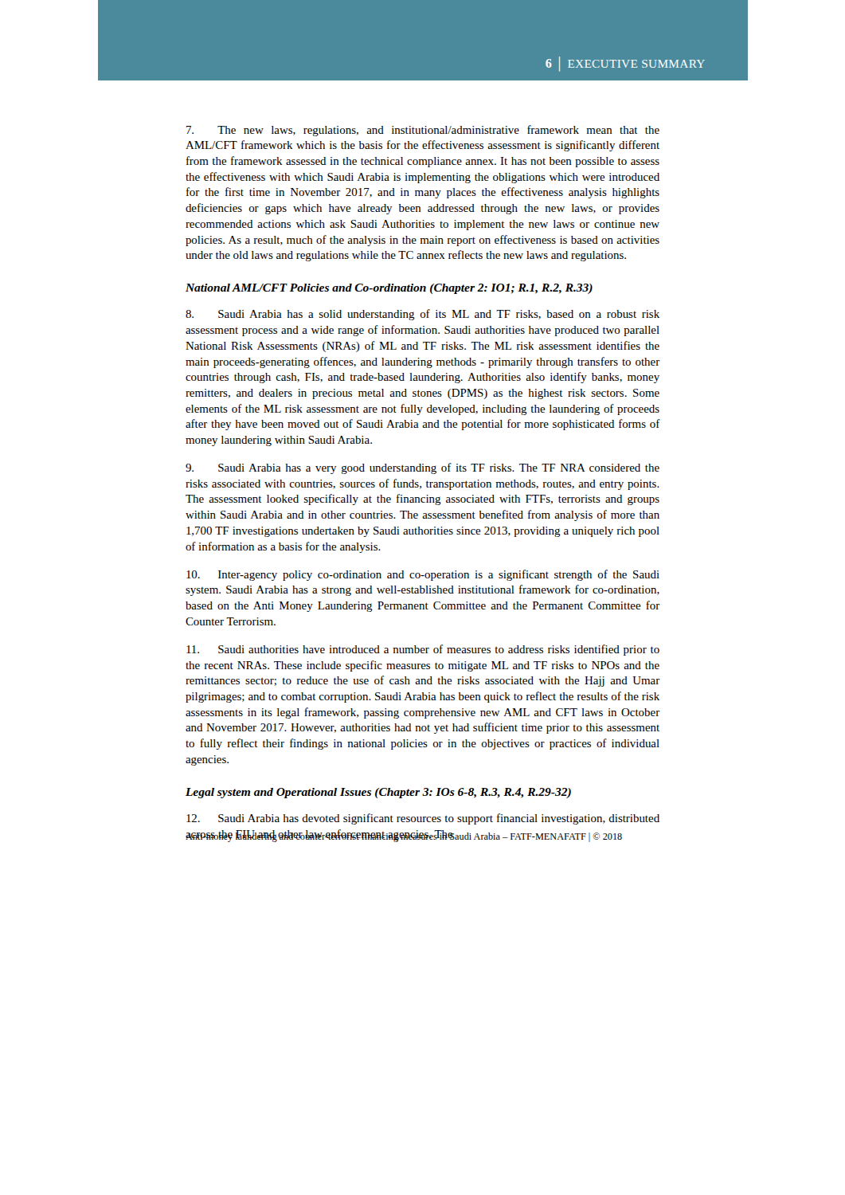6 │ EXECUTIVE SUMMARY
7. The new laws, regulations, and institutional/administrative framework mean that the AML/CFT framework which is the basis for the effectiveness assessment is significantly different from the framework assessed in the technical compliance annex. It has not been possible to assess the effectiveness with which Saudi Arabia is implementing the obligations which were introduced for the first time in November 2017, and in many places the effectiveness analysis highlights deficiencies or gaps which have already been addressed through the new laws, or provides recommended actions which ask Saudi Authorities to implement the new laws or continue new policies. As a result, much of the analysis in the main report on effectiveness is based on activities under the old laws and regulations while the TC annex reflects the new laws and regulations.
National AML/CFT Policies and Co-ordination (Chapter 2: IO1; R.1, R.2, R.33)
8. Saudi Arabia has a solid understanding of its ML and TF risks, based on a robust risk assessment process and a wide range of information. Saudi authorities have produced two parallel National Risk Assessments (NRAs) of ML and TF risks. The ML risk assessment identifies the main proceeds-generating offences, and laundering methods - primarily through transfers to other countries through cash, FIs, and trade-based laundering. Authorities also identify banks, money remitters, and dealers in precious metal and stones (DPMS) as the highest risk sectors. Some elements of the ML risk assessment are not fully developed, including the laundering of proceeds after they have been moved out of Saudi Arabia and the potential for more sophisticated forms of money laundering within Saudi Arabia.
9. Saudi Arabia has a very good understanding of its TF risks. The TF NRA considered the risks associated with countries, sources of funds, transportation methods, routes, and entry points. The assessment looked specifically at the financing associated with FTFs, terrorists and groups within Saudi Arabia and in other countries. The assessment benefited from analysis of more than 1,700 TF investigations undertaken by Saudi authorities since 2013, providing a uniquely rich pool of information as a basis for the analysis.
10. Inter-agency policy co-ordination and co-operation is a significant strength of the Saudi system. Saudi Arabia has a strong and well-established institutional framework for co-ordination, based on the Anti Money Laundering Permanent Committee and the Permanent Committee for Counter Terrorism.
11. Saudi authorities have introduced a number of measures to address risks identified prior to the recent NRAs. These include specific measures to mitigate ML and TF risks to NPOs and the remittances sector; to reduce the use of cash and the risks associated with the Hajj and Umar pilgrimages; and to combat corruption. Saudi Arabia has been quick to reflect the results of the risk assessments in its legal framework, passing comprehensive new AML and CFT laws in October and November 2017. However, authorities had not yet had sufficient time prior to this assessment to fully reflect their findings in national policies or in the objectives or practices of individual agencies.
Legal system and Operational Issues (Chapter 3: IOs 6-8, R.3, R.4, R.29-32)
12. Saudi Arabia has devoted significant resources to support financial investigation, distributed across the FIU and other law enforcement agencies. The
Anti-money laundering and counter-terrorist financing measures in Saudi Arabia – FATF-MENAFATF | © 2018